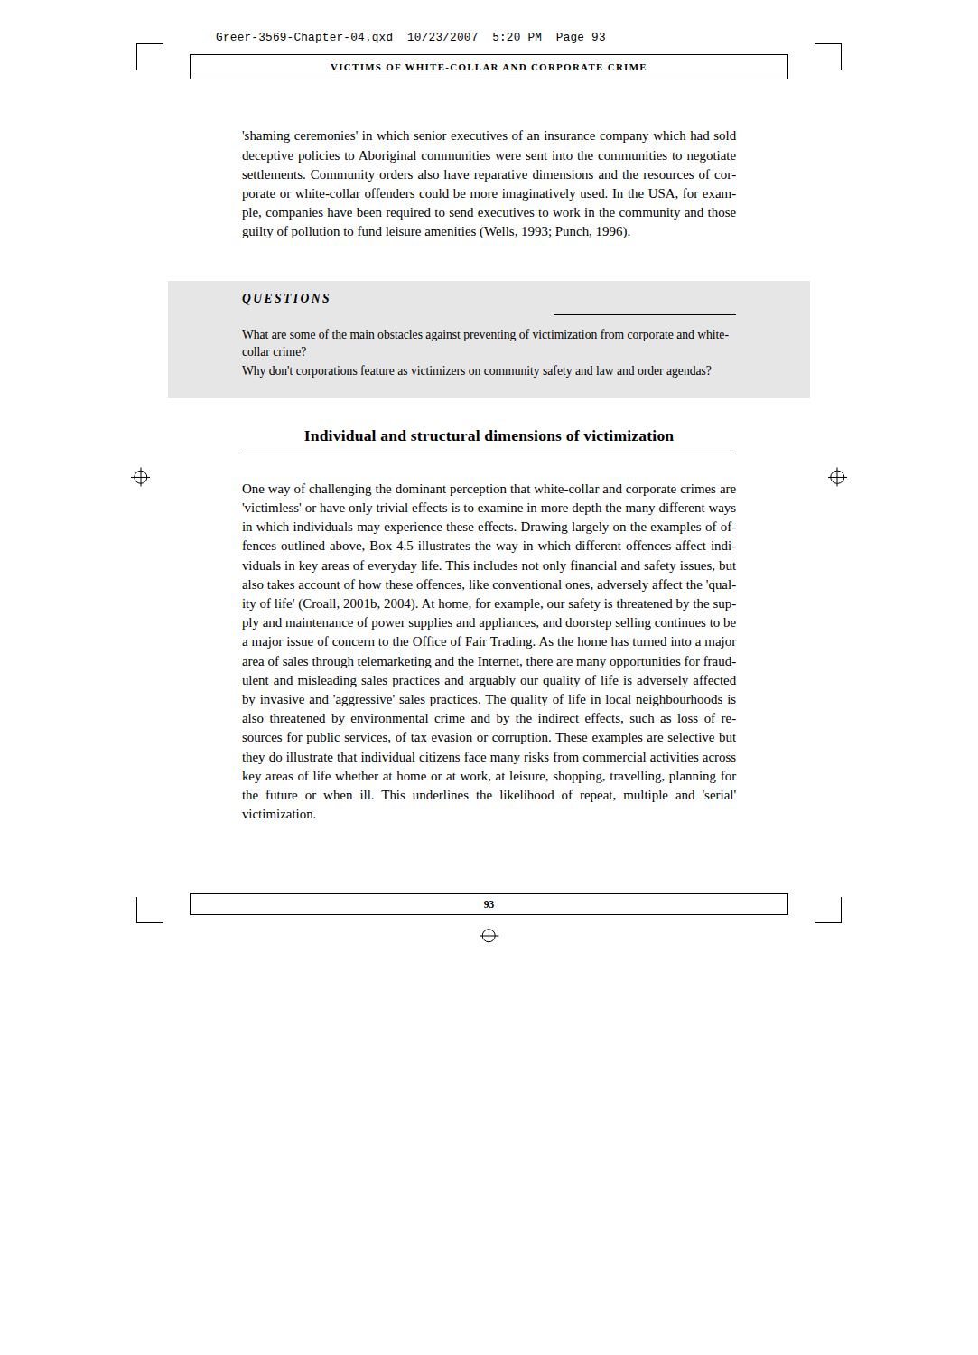Greer-3569-Chapter-04.qxd 10/23/2007 5:20 PM Page 93
Victims of White-Collar and Corporate Crime
'shaming ceremonies' in which senior executives of an insurance company which had sold deceptive policies to Aboriginal communities were sent into the communities to negotiate settlements. Community orders also have reparative dimensions and the resources of corporate or white-collar offenders could be more imaginatively used. In the USA, for example, companies have been required to send executives to work in the community and those guilty of pollution to fund leisure amenities (Wells, 1993; Punch, 1996).
QUESTIONS
What are some of the main obstacles against preventing of victimization from corporate and white-collar crime?
Why don't corporations feature as victimizers on community safety and law and order agendas?
Individual and structural dimensions of victimization
One way of challenging the dominant perception that white-collar and corporate crimes are 'victimless' or have only trivial effects is to examine in more depth the many different ways in which individuals may experience these effects. Drawing largely on the examples of offences outlined above, Box 4.5 illustrates the way in which different offences affect individuals in key areas of everyday life. This includes not only financial and safety issues, but also takes account of how these offences, like conventional ones, adversely affect the 'quality of life' (Croall, 2001b, 2004). At home, for example, our safety is threatened by the supply and maintenance of power supplies and appliances, and doorstep selling continues to be a major issue of concern to the Office of Fair Trading. As the home has turned into a major area of sales through telemarketing and the Internet, there are many opportunities for fraudulent and misleading sales practices and arguably our quality of life is adversely affected by invasive and 'aggressive' sales practices. The quality of life in local neighbourhoods is also threatened by environmental crime and by the indirect effects, such as loss of resources for public services, of tax evasion or corruption. These examples are selective but they do illustrate that individual citizens face many risks from commercial activities across key areas of life whether at home or at work, at leisure, shopping, travelling, planning for the future or when ill. This underlines the likelihood of repeat, multiple and 'serial' victimization.
93